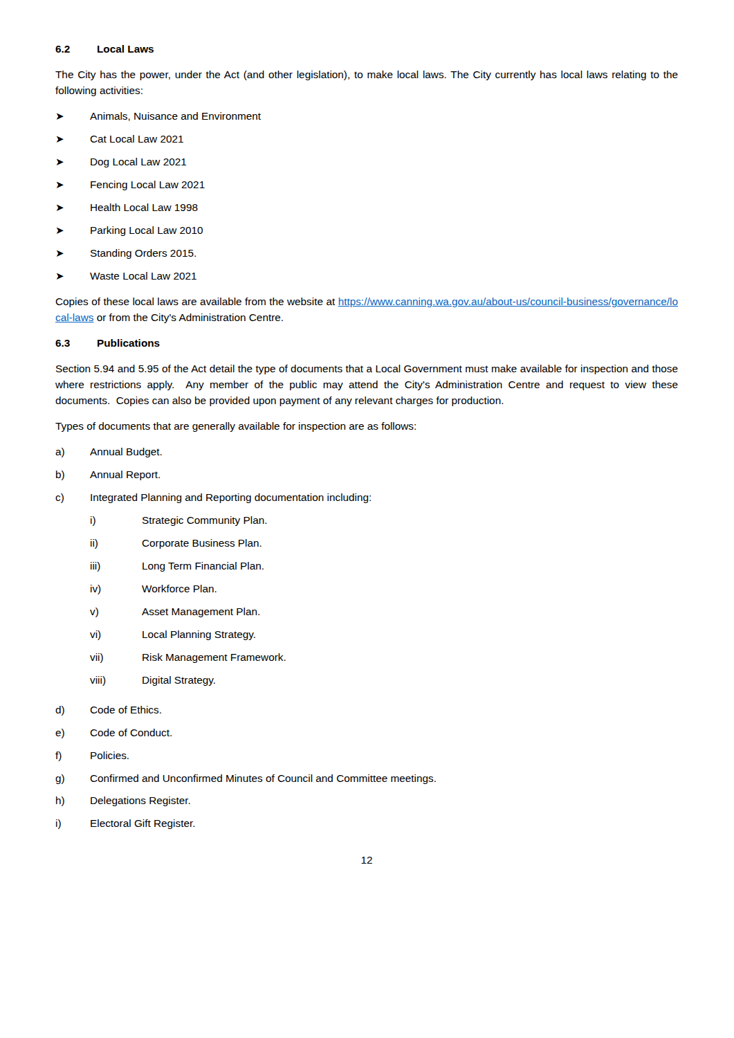6.2 Local Laws
The City has the power, under the Act (and other legislation), to make local laws. The City currently has local laws relating to the following activities:
➤Animals, Nuisance and Environment
➤Cat Local Law 2021
➤Dog Local Law 2021
➤Fencing Local Law 2021
➤Health Local Law 1998
➤Parking Local Law 2010
➤Standing Orders 2015.
➤Waste Local Law 2021
Copies of these local laws are available from the website at https://www.canning.wa.gov.au/about-us/council-business/governance/local-laws or from the City's Administration Centre.
6.3 Publications
Section 5.94 and 5.95 of the Act detail the type of documents that a Local Government must make available for inspection and those where restrictions apply. Any member of the public may attend the City's Administration Centre and request to view these documents. Copies can also be provided upon payment of any relevant charges for production.
Types of documents that are generally available for inspection are as follows:
Annual Budget.
Annual Report.
Integrated Planning and Reporting documentation including:
Strategic Community Plan.
Corporate Business Plan.
Long Term Financial Plan.
Workforce Plan.
Asset Management Plan.
Local Planning Strategy.
Risk Management Framework.
Digital Strategy.
Code of Ethics.
Code of Conduct.
Policies.
Confirmed and Unconfirmed Minutes of Council and Committee meetings.
Delegations Register.
Electoral Gift Register.
12